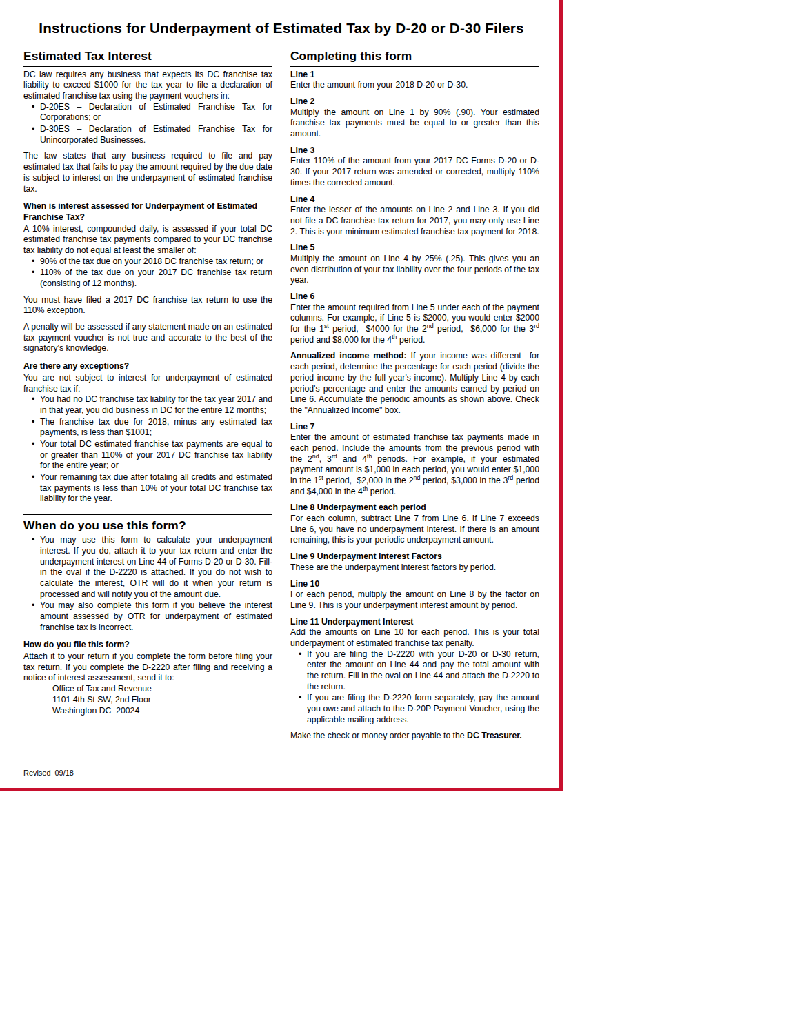Instructions for Underpayment of Estimated Tax by D-20 or D-30 Filers
Estimated Tax Interest
DC law requires any business that expects its DC franchise tax liability to exceed $1000 for the tax year to file a declaration of estimated franchise tax using the payment vouchers in:
D-20ES – Declaration of Estimated Franchise Tax for Corporations; or
D-30ES – Declaration of Estimated Franchise Tax for Unincorporated Businesses.
The law states that any business required to file and pay estimated tax that fails to pay the amount required by the due date is subject to interest on the underpayment of estimated franchise tax.
When is interest assessed for Underpayment of Estimated Franchise Tax?
A 10% interest, compounded daily, is assessed if your total DC estimated franchise tax payments compared to your DC franchise tax liability do not equal at least the smaller of:
90% of the tax due on your 2018 DC franchise tax return; or
110% of the tax due on your 2017 DC franchise tax return (consisting of 12 months).
You must have filed a 2017 DC franchise tax return to use the 110% exception.
A penalty will be assessed if any statement made on an estimated tax payment voucher is not true and accurate to the best of the signatory's knowledge.
Are there any exceptions?
You are not subject to interest for underpayment of estimated franchise tax if:
You had no DC franchise tax liability for the tax year 2017 and in that year, you did business in DC for the entire 12 months;
The franchise tax due for 2018, minus any estimated tax payments, is less than $1001;
Your total DC estimated franchise tax payments are equal to or greater than 110% of your 2017 DC franchise tax liability for the entire year; or
Your remaining tax due after totaling all credits and estimated tax payments is less than 10% of your total DC franchise tax liability for the year.
When do you use this form?
You may use this form to calculate your underpayment interest. If you do, attach it to your tax return and enter the underpayment interest on Line 44 of Forms D-20 or D-30. Fill-in the oval if the D-2220 is attached. If you do not wish to calculate the interest, OTR will do it when your return is processed and will notify you of the amount due.
You may also complete this form if you believe the interest amount assessed by OTR for underpayment of estimated franchise tax is incorrect.
How do you file this form?
Attach it to your return if you complete the form before filing your tax return. If you complete the D-2220 after filing and receiving a notice of interest assessment, send it to:
Office of Tax and Revenue
1101 4th St SW, 2nd Floor
Washington DC 20024
Completing this form
Line 1
Enter the amount from your 2018 D-20 or D-30.
Line 2
Multiply the amount on Line 1 by 90% (.90). Your estimated franchise tax payments must be equal to or greater than this amount.
Line 3
Enter 110% of the amount from your 2017 DC Forms D-20 or D-30. If your 2017 return was amended or corrected, multiply 110% times the corrected amount.
Line 4
Enter the lesser of the amounts on Line 2 and Line 3. If you did not file a DC franchise tax return for 2017, you may only use Line 2. This is your minimum estimated franchise tax payment for 2018.
Line 5
Multiply the amount on Line 4 by 25% (.25). This gives you an even distribution of your tax liability over the four periods of the tax year.
Line 6
Enter the amount required from Line 5 under each of the payment columns. For example, if Line 5 is $2000, you would enter $2000 for the 1st period, $4000 for the 2nd period, $6,000 for the 3rd period and $8,000 for the 4th period.
Annualized income method: If your income was different for each period, determine the percentage for each period (divide the period income by the full year's income). Multiply Line 4 by each period's percentage and enter the amounts earned by period on Line 6. Accumulate the periodic amounts as shown above. Check the "Annualized Income" box.
Line 7
Enter the amount of estimated franchise tax payments made in each period. Include the amounts from the previous period with the 2nd, 3rd and 4th periods. For example, if your estimated payment amount is $1,000 in each period, you would enter $1,000 in the 1st period, $2,000 in the 2nd period, $3,000 in the 3rd period and $4,000 in the 4th period.
Line 8 Underpayment each period
For each column, subtract Line 7 from Line 6. If Line 7 exceeds Line 6, you have no underpayment interest. If there is an amount remaining, this is your periodic underpayment amount.
Line 9 Underpayment Interest Factors
These are the underpayment interest factors by period.
Line 10
For each period, multiply the amount on Line 8 by the factor on Line 9. This is your underpayment interest amount by period.
Line 11 Underpayment Interest
Add the amounts on Line 10 for each period. This is your total underpayment of estimated franchise tax penalty.
If you are filing the D-2220 with your D-20 or D-30 return, enter the amount on Line 44 and pay the total amount with the return. Fill in the oval on Line 44 and attach the D-2220 to the return.
If you are filing the D-2220 form separately, pay the amount you owe and attach to the D-20P Payment Voucher, using the applicable mailing address.
Make the check or money order payable to the DC Treasurer.
Revised 09/18